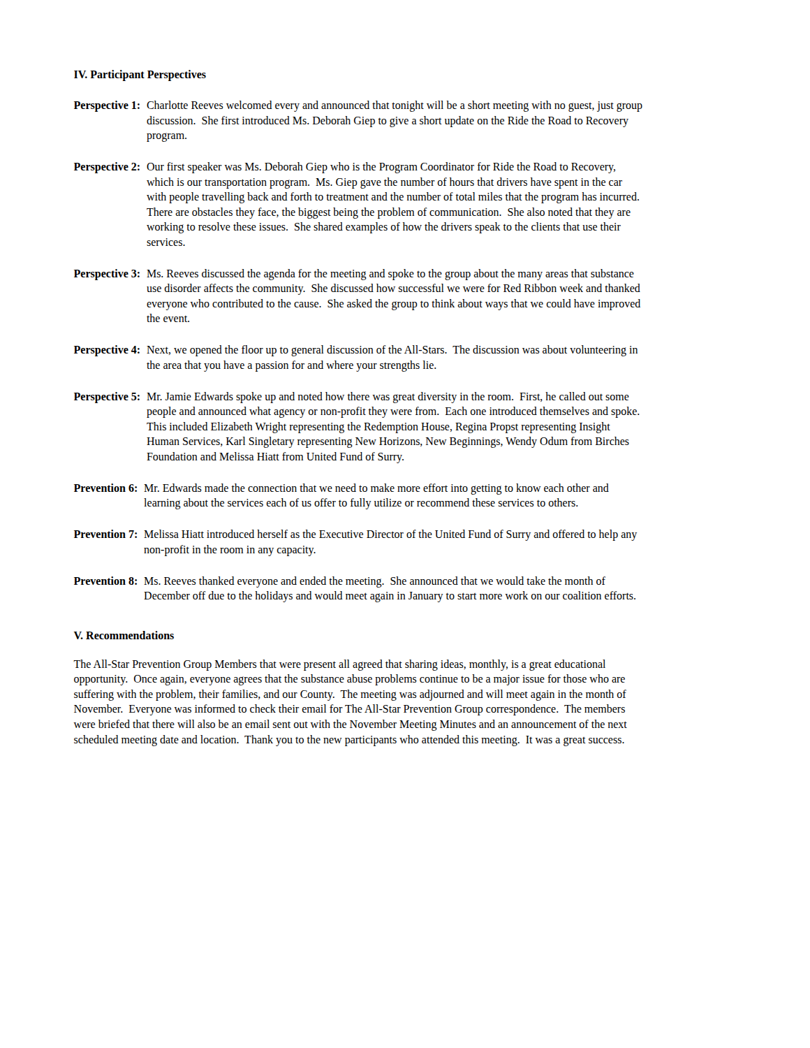IV. Participant Perspectives
Perspective 1:
Charlotte Reeves welcomed every and announced that tonight will be a short meeting with no guest, just group discussion. She first introduced Ms. Deborah Giep to give a short update on the Ride the Road to Recovery program.
Perspective 2:
Our first speaker was Ms. Deborah Giep who is the Program Coordinator for Ride the Road to Recovery, which is our transportation program. Ms. Giep gave the number of hours that drivers have spent in the car with people travelling back and forth to treatment and the number of total miles that the program has incurred. There are obstacles they face, the biggest being the problem of communication. She also noted that they are working to resolve these issues. She shared examples of how the drivers speak to the clients that use their services.
Perspective 3:
Ms. Reeves discussed the agenda for the meeting and spoke to the group about the many areas that substance use disorder affects the community. She discussed how successful we were for Red Ribbon week and thanked everyone who contributed to the cause. She asked the group to think about ways that we could have improved the event.
Perspective 4:
Next, we opened the floor up to general discussion of the All-Stars. The discussion was about volunteering in the area that you have a passion for and where your strengths lie.
Perspective 5:
Mr. Jamie Edwards spoke up and noted how there was great diversity in the room. First, he called out some people and announced what agency or non-profit they were from. Each one introduced themselves and spoke. This included Elizabeth Wright representing the Redemption House, Regina Propst representing Insight Human Services, Karl Singletary representing New Horizons, New Beginnings, Wendy Odum from Birches Foundation and Melissa Hiatt from United Fund of Surry.
Prevention 6:
Mr. Edwards made the connection that we need to make more effort into getting to know each other and learning about the services each of us offer to fully utilize or recommend these services to others.
Prevention 7:
Melissa Hiatt introduced herself as the Executive Director of the United Fund of Surry and offered to help any non-profit in the room in any capacity.
Prevention 8:
Ms. Reeves thanked everyone and ended the meeting. She announced that we would take the month of December off due to the holidays and would meet again in January to start more work on our coalition efforts.
V. Recommendations
The All-Star Prevention Group Members that were present all agreed that sharing ideas, monthly, is a great educational opportunity. Once again, everyone agrees that the substance abuse problems continue to be a major issue for those who are suffering with the problem, their families, and our County. The meeting was adjourned and will meet again in the month of November. Everyone was informed to check their email for The All-Star Prevention Group correspondence. The members were briefed that there will also be an email sent out with the November Meeting Minutes and an announcement of the next scheduled meeting date and location. Thank you to the new participants who attended this meeting. It was a great success.